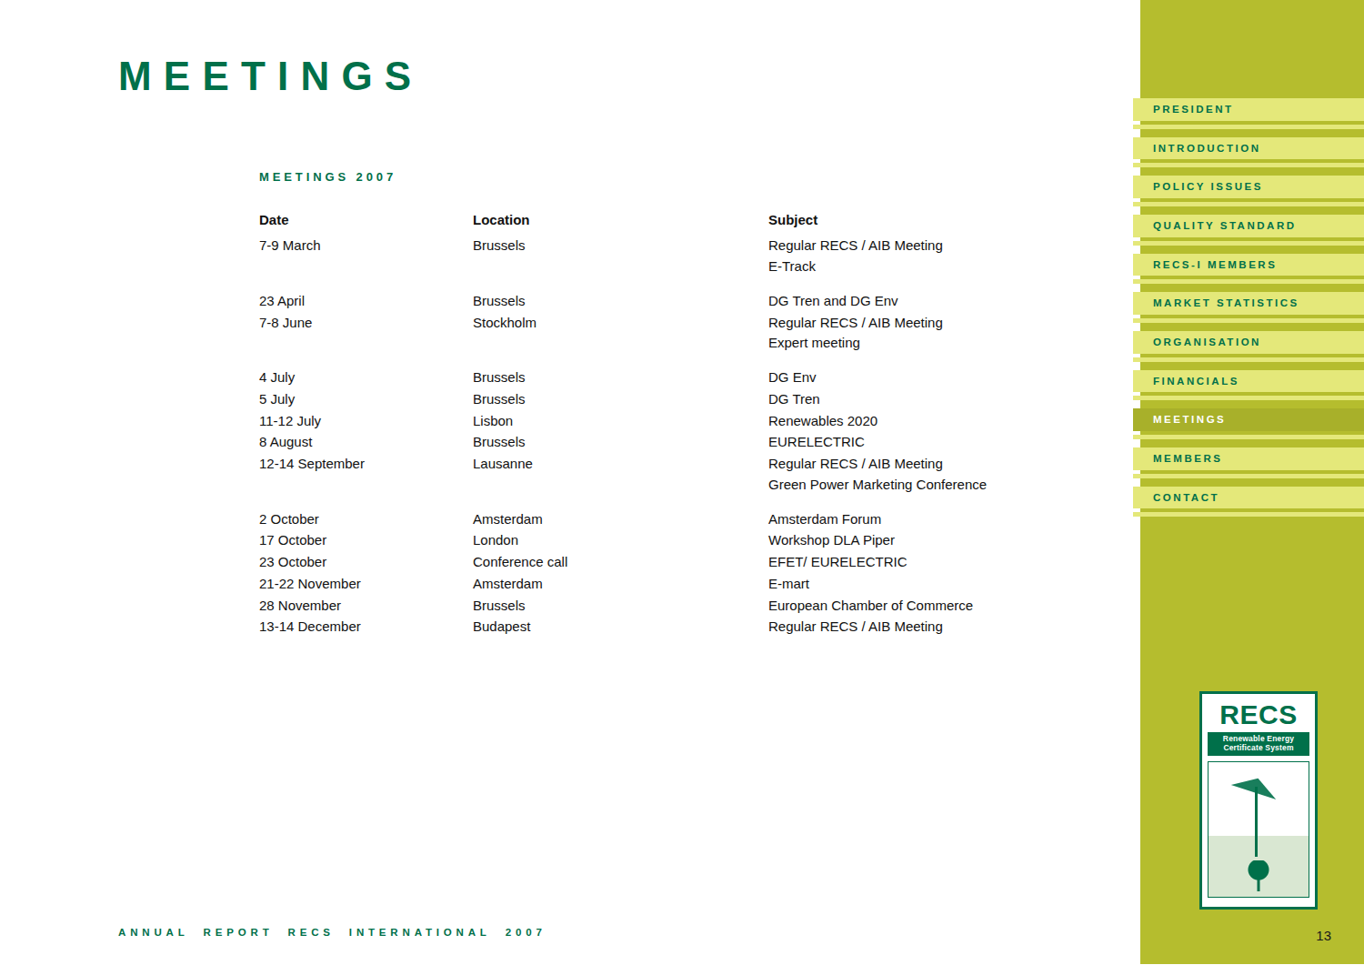President Introduction Policy Issues Quality Standard RECS-I Members Market Statistics Organisation Financials Meetings Members Contact
RECS
Renewable Energy
Certificate System
Meetings
Meetings 2007
| Date | Location | Subject |
| --- | --- | --- |
| 7-9 March | Brussels | Regular RECS / AIB Meeting |
| | | E-Track |
| 23 April | Brussels | DG Tren and DG Env |
| 7-8 June | Stockholm | Regular RECS / AIB Meeting |
| | | Expert meeting |
| 4 July | Brussels | DG Env |
| 5 July | Brussels | DG Tren |
| 11-12 July | Lisbon | Renewables 2020 |
| 8 August | Brussels | EURELECTRIC |
| 12-14 September | Lausanne | Regular RECS / AIB Meeting |
| | | Green Power Marketing Conference |
| 2 October | Amsterdam | Amsterdam Forum |
| 17 October | London | Workshop DLA Piper |
| 23 October | Conference call | EFET/ EURELECTRIC |
| 21-22 November | Amsterdam | E-mart |
| 28 November | Brussels | European Chamber of Commerce |
| 13-14 December | Budapest | Regular RECS / AIB Meeting |
Annual Report RECS International 2007
13